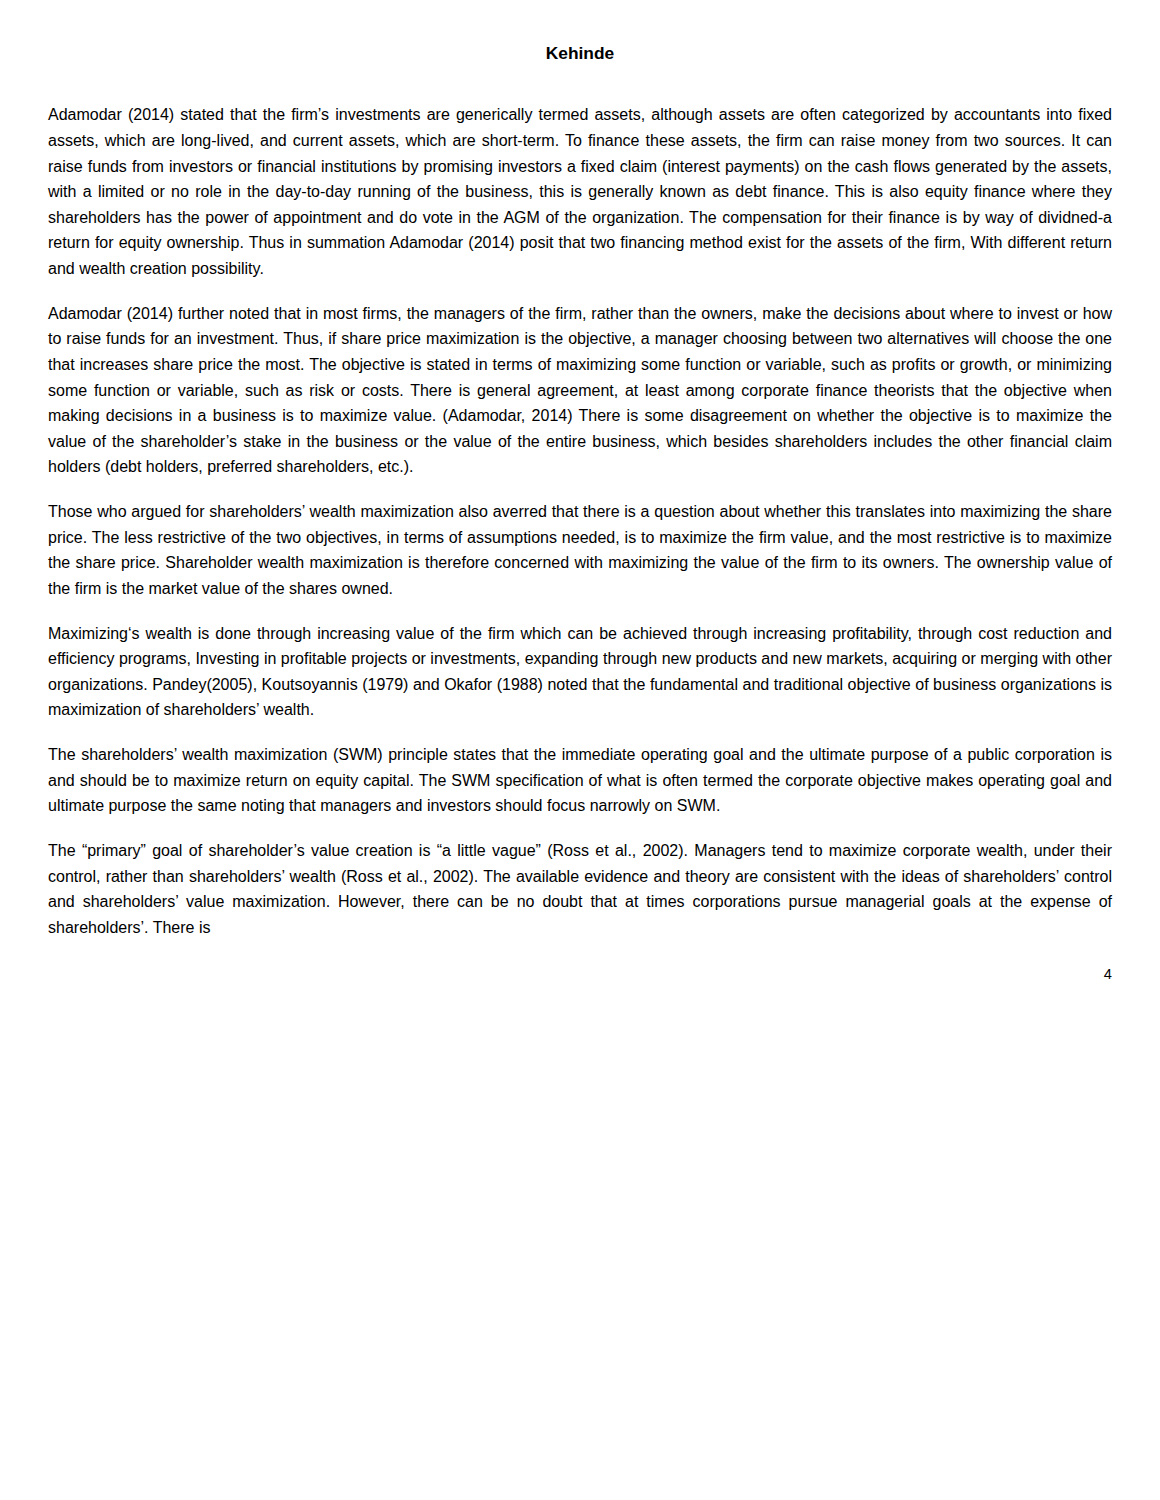Kehinde
Adamodar (2014) stated that the firm’s investments are generically termed assets, although assets are often categorized by accountants into fixed assets, which are long-lived, and current assets, which are short-term. To finance these assets, the firm can raise money from two sources. It can raise funds from investors or financial institutions by promising investors a fixed claim (interest payments) on the cash flows generated by the assets, with a limited or no role in the day-to-day running of the business, this is generally known as debt finance. This is also equity finance where they shareholders has the power of appointment and do vote in the AGM of the organization. The compensation for their finance is by way of dividned-a return for equity ownership. Thus in summation Adamodar (2014) posit that two financing method exist for the assets of the firm, With different return and wealth creation possibility.
Adamodar (2014) further noted that in most firms, the managers of the firm, rather than the owners, make the decisions about where to invest or how to raise funds for an investment. Thus, if share price maximization is the objective, a manager choosing between two alternatives will choose the one that increases share price the most. The objective is stated in terms of maximizing some function or variable, such as profits or growth, or minimizing some function or variable, such as risk or costs. There is general agreement, at least among corporate finance theorists that the objective when making decisions in a business is to maximize value. (Adamodar, 2014) There is some disagreement on whether the objective is to maximize the value of the shareholder’s stake in the business or the value of the entire business, which besides shareholders includes the other financial claim holders (debt holders, preferred shareholders, etc.).
Those who argued for shareholders’ wealth maximization also averred that there is a question about whether this translates into maximizing the share price. The less restrictive of the two objectives, in terms of assumptions needed, is to maximize the firm value, and the most restrictive is to maximize the share price. Shareholder wealth maximization is therefore concerned with maximizing the value of the firm to its owners. The ownership value of the firm is the market value of the shares owned.
Maximizing‘s wealth is done through increasing value of the firm which can be achieved through increasing profitability, through cost reduction and efficiency programs, Investing in profitable projects or investments, expanding through new products and new markets, acquiring or merging with other organizations. Pandey(2005), Koutsoyannis (1979) and Okafor (1988) noted that the fundamental and traditional objective of business organizations is maximization of shareholders’ wealth.
The shareholders’ wealth maximization (SWM) principle states that the immediate operating goal and the ultimate purpose of a public corporation is and should be to maximize return on equity capital. The SWM specification of what is often termed the corporate objective makes operating goal and ultimate purpose the same noting that managers and investors should focus narrowly on SWM.
The “primary” goal of shareholder’s value creation is “a little vague” (Ross et al., 2002). Managers tend to maximize corporate wealth, under their control, rather than shareholders’ wealth (Ross et al., 2002). The available evidence and theory are consistent with the ideas of shareholders’ control and shareholders’ value maximization. However, there can be no doubt that at times corporations pursue managerial goals at the expense of shareholders’. There is
4